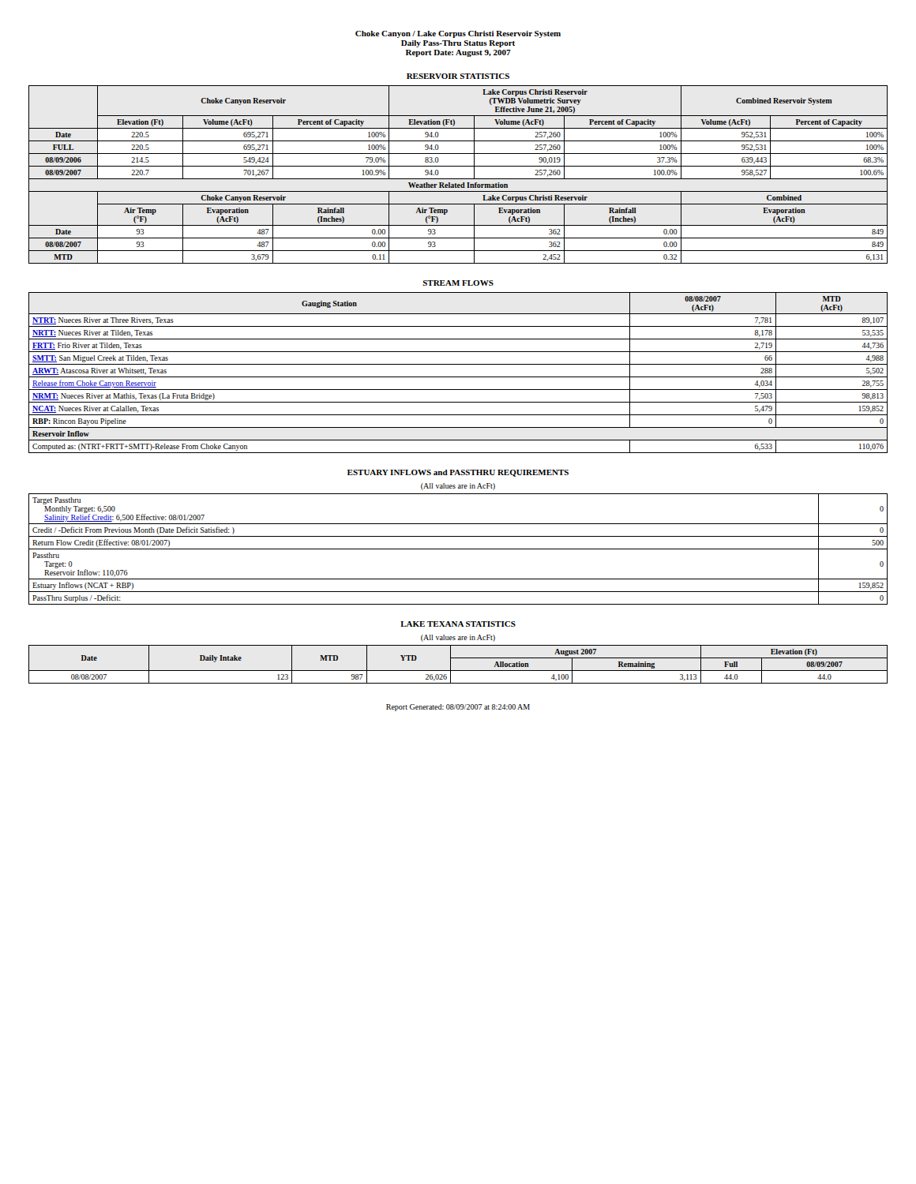Choke Canyon / Lake Corpus Christi Reservoir System
Daily Pass-Thru Status Report
Report Date: August 9, 2007
RESERVOIR STATISTICS
| | Choke Canyon Reservoir | Lake Corpus Christi Reservoir (TWDB Volumetric Survey Effective June 21, 2005) | Combined Reservoir System |
| --- | --- | --- | --- |
| Elevation (Ft) | Volume (AcFt) | Percent of Capacity | Elevation (Ft) | Volume (AcFt) | Percent of Capacity | Volume (AcFt) | Percent of Capacity |
| Date | 220.5 | 695,271 | 100% | 94.0 | 257,260 | 100% | 952,531 | 100% |
| FULL | 220.5 | 695,271 | 100% | 94.0 | 257,260 | 100% | 952,531 | 100% |
| 08/09/2006 | 214.5 | 549,424 | 79.0% | 83.0 | 90,019 | 37.3% | 639,443 | 68.3% |
| 08/09/2007 | 220.7 | 701,267 | 100.9% | 94.0 | 257,260 | 100.0% | 958,527 | 100.6% |
| Weather Related Information |
| | Choke Canyon Reservoir | Lake Corpus Christi Reservoir | Combined |
| Air Temp (°F) | Evaporation (AcFt) | Rainfall (Inches) | Air Temp (°F) | Evaporation (AcFt) | Rainfall (Inches) | Evaporation (AcFt) |
| Date | 93 | 487 | 0.00 | 93 | 362 | 0.00 | 849 |
| 08/08/2007 | 93 | 487 | 0.00 | 93 | 362 | 0.00 | 849 |
| MTD | | 3,679 | 0.11 | | 2,452 | 0.32 | 6,131 |
STREAM FLOWS
| Gauging Station | 08/08/2007 (AcFt) | MTD (AcFt) |
| --- | --- | --- |
| NTRT: Nueces River at Three Rivers, Texas | 7,781 | 89,107 |
| NRTT: Nueces River at Tilden, Texas | 8,178 | 53,535 |
| FRTT: Frio River at Tilden, Texas | 2,719 | 44,736 |
| SMTT: San Miguel Creek at Tilden, Texas | 66 | 4,988 |
| ARWT: Atascosa River at Whitsett, Texas | 288 | 5,502 |
| Release from Choke Canyon Reservoir | 4,034 | 28,755 |
| NRMT: Nueces River at Mathis, Texas (La Fruta Bridge) | 7,503 | 98,813 |
| NCAT: Nueces River at Calallen, Texas | 5,479 | 159,852 |
| RBP: Rincon Bayou Pipeline | 0 | 0 |
| Reservoir Inflow |
| Computed as: (NTRT+FRTT+SMTT)-Release From Choke Canyon | 6,533 | 110,076 |
ESTUARY INFLOWS and PASSTHRU REQUIREMENTS
(All values are in AcFt)
| Target Passthru Monthly Target: 6,500 Salinity Relief Credit : 6,500 Effective: 08/01/2007 | 0 |
| Credit / -Deficit From Previous Month (Date Deficit Satisfied: ) | 0 |
| Return Flow Credit (Effective: 08/01/2007) | 500 |
| Passthru Target: 0 Reservoir Inflow: 110,076 | 0 |
| Estuary Inflows (NCAT + RBP) | 159,852 |
| PassThru Surplus / -Deficit: | 0 |
LAKE TEXANA STATISTICS
(All values are in AcFt)
| Date | Daily Intake | MTD | YTD | August 2007 | Elevation (Ft) |
| --- | --- | --- | --- | --- | --- |
| Allocation | Remaining | Full | 08/09/2007 |
| 08/08/2007 | 123 | 987 | 26,026 | 4,100 | 3,113 | 44.0 | 44.0 |
Report Generated: 08/09/2007 at 8:24:00 AM